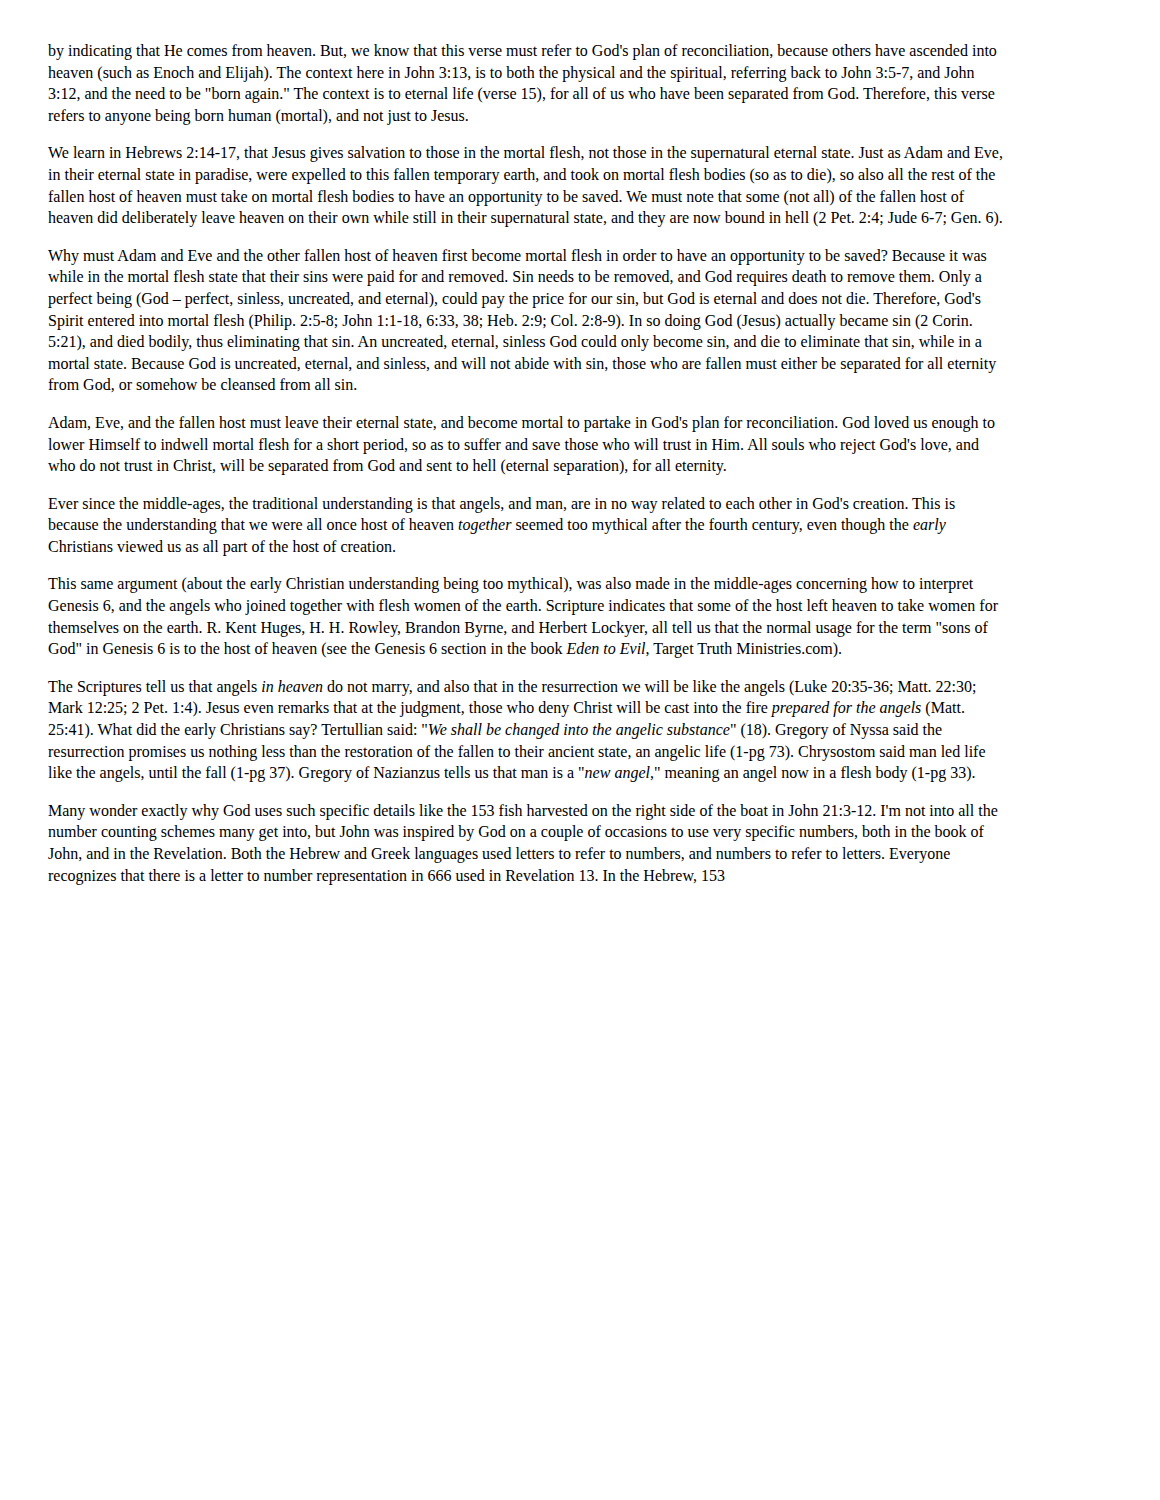by indicating that He comes from heaven. But, we know that this verse must refer to God's plan of reconciliation, because others have ascended into heaven (such as Enoch and Elijah). The context here in John 3:13, is to both the physical and the spiritual, referring back to John 3:5-7, and John 3:12, and the need to be "born again." The context is to eternal life (verse 15), for all of us who have been separated from God. Therefore, this verse refers to anyone being born human (mortal), and not just to Jesus.
We learn in Hebrews 2:14-17, that Jesus gives salvation to those in the mortal flesh, not those in the supernatural eternal state. Just as Adam and Eve, in their eternal state in paradise, were expelled to this fallen temporary earth, and took on mortal flesh bodies (so as to die), so also all the rest of the fallen host of heaven must take on mortal flesh bodies to have an opportunity to be saved. We must note that some (not all) of the fallen host of heaven did deliberately leave heaven on their own while still in their supernatural state, and they are now bound in hell (2 Pet. 2:4; Jude 6-7; Gen. 6).
Why must Adam and Eve and the other fallen host of heaven first become mortal flesh in order to have an opportunity to be saved? Because it was while in the mortal flesh state that their sins were paid for and removed. Sin needs to be removed, and God requires death to remove them. Only a perfect being (God – perfect, sinless, uncreated, and eternal), could pay the price for our sin, but God is eternal and does not die. Therefore, God's Spirit entered into mortal flesh (Philip. 2:5-8; John 1:1-18, 6:33, 38; Heb. 2:9; Col. 2:8-9). In so doing God (Jesus) actually became sin (2 Corin. 5:21), and died bodily, thus eliminating that sin. An uncreated, eternal, sinless God could only become sin, and die to eliminate that sin, while in a mortal state. Because God is uncreated, eternal, and sinless, and will not abide with sin, those who are fallen must either be separated for all eternity from God, or somehow be cleansed from all sin.
Adam, Eve, and the fallen host must leave their eternal state, and become mortal to partake in God's plan for reconciliation. God loved us enough to lower Himself to indwell mortal flesh for a short period, so as to suffer and save those who will trust in Him. All souls who reject God's love, and who do not trust in Christ, will be separated from God and sent to hell (eternal separation), for all eternity.
Ever since the middle-ages, the traditional understanding is that angels, and man, are in no way related to each other in God's creation. This is because the understanding that we were all once host of heaven together seemed too mythical after the fourth century, even though the early Christians viewed us as all part of the host of creation.
This same argument (about the early Christian understanding being too mythical), was also made in the middle-ages concerning how to interpret Genesis 6, and the angels who joined together with flesh women of the earth. Scripture indicates that some of the host left heaven to take women for themselves on the earth. R. Kent Huges, H. H. Rowley, Brandon Byrne, and Herbert Lockyer, all tell us that the normal usage for the term "sons of God" in Genesis 6 is to the host of heaven (see the Genesis 6 section in the book Eden to Evil, Target Truth Ministries.com).
The Scriptures tell us that angels in heaven do not marry, and also that in the resurrection we will be like the angels (Luke 20:35-36; Matt. 22:30; Mark 12:25; 2 Pet. 1:4). Jesus even remarks that at the judgment, those who deny Christ will be cast into the fire prepared for the angels (Matt. 25:41). What did the early Christians say? Tertullian said: "We shall be changed into the angelic substance" (18). Gregory of Nyssa said the resurrection promises us nothing less than the restoration of the fallen to their ancient state, an angelic life (1-pg 73). Chrysostom said man led life like the angels, until the fall (1-pg 37). Gregory of Nazianzus tells us that man is a "new angel," meaning an angel now in a flesh body (1-pg 33).
Many wonder exactly why God uses such specific details like the 153 fish harvested on the right side of the boat in John 21:3-12. I'm not into all the number counting schemes many get into, but John was inspired by God on a couple of occasions to use very specific numbers, both in the book of John, and in the Revelation. Both the Hebrew and Greek languages used letters to refer to numbers, and numbers to refer to letters. Everyone recognizes that there is a letter to number representation in 666 used in Revelation 13. In the Hebrew, 153